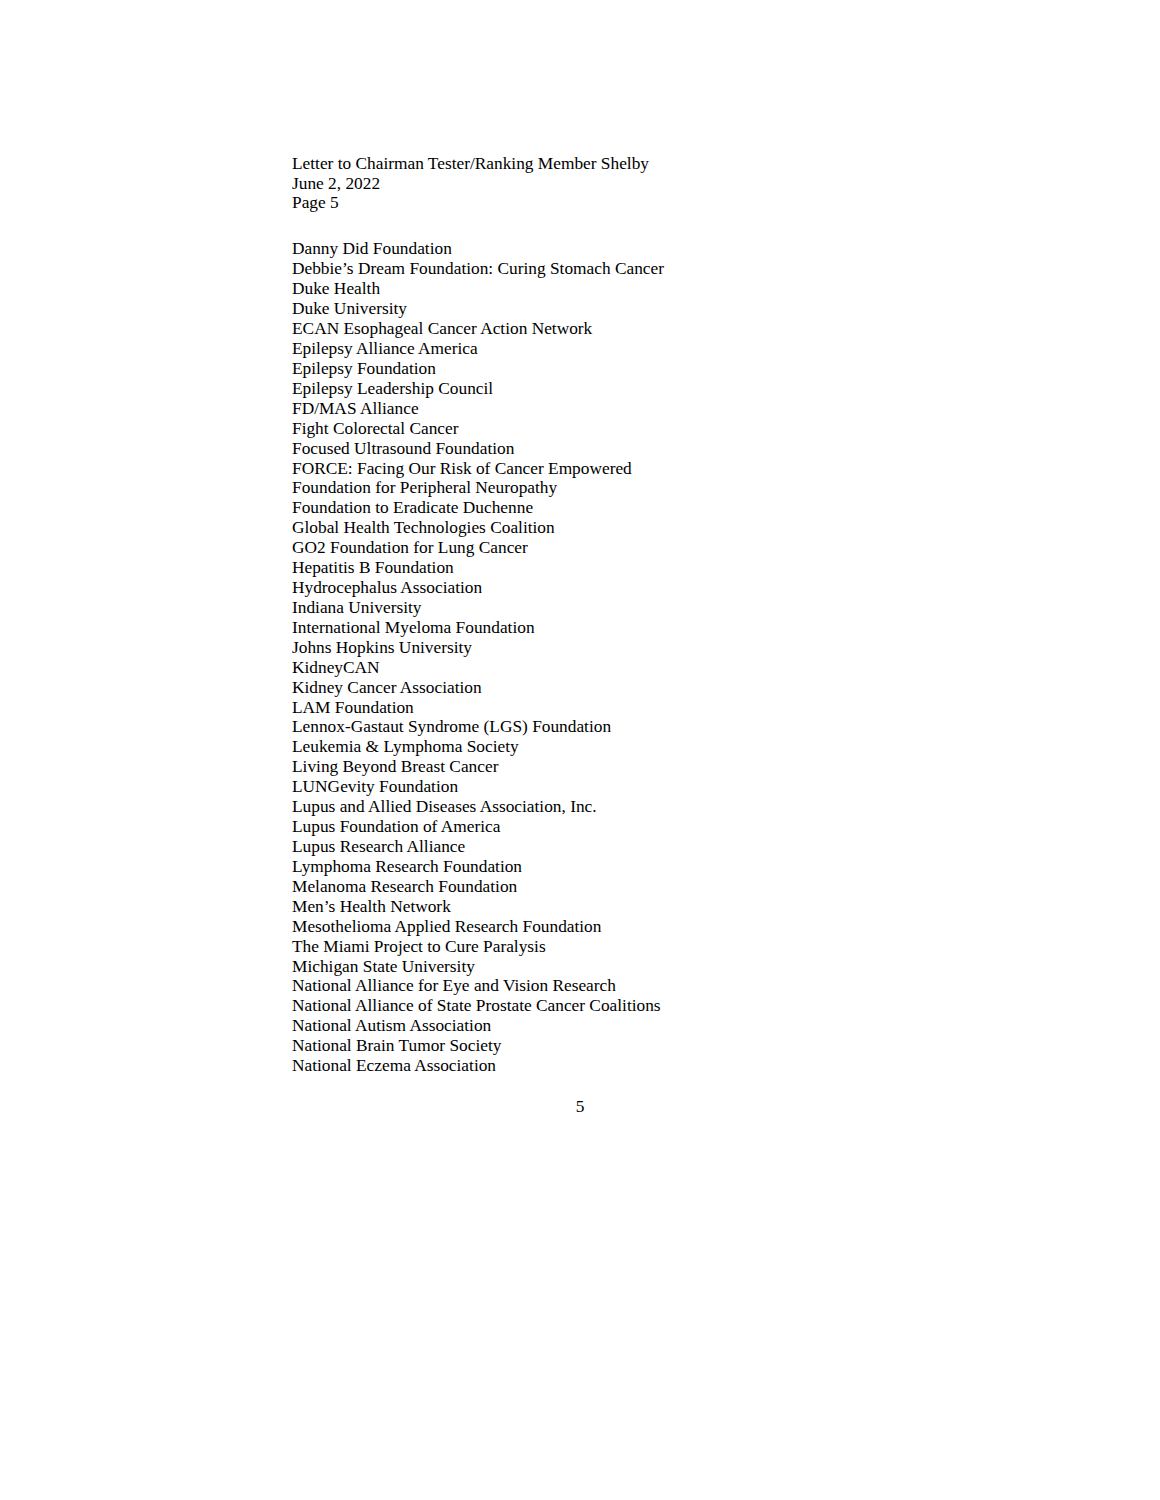Letter to Chairman Tester/Ranking Member Shelby
June 2, 2022
Page 5
Danny Did Foundation
Debbie’s Dream Foundation: Curing Stomach Cancer
Duke Health
Duke University
ECAN Esophageal Cancer Action Network
Epilepsy Alliance America
Epilepsy Foundation
Epilepsy Leadership Council
FD/MAS Alliance
Fight Colorectal Cancer
Focused Ultrasound Foundation
FORCE: Facing Our Risk of Cancer Empowered
Foundation for Peripheral Neuropathy
Foundation to Eradicate Duchenne
Global Health Technologies Coalition
GO2 Foundation for Lung Cancer
Hepatitis B Foundation
Hydrocephalus Association
Indiana University
International Myeloma Foundation
Johns Hopkins University
KidneyCAN
Kidney Cancer Association
LAM Foundation
Lennox-Gastaut Syndrome (LGS) Foundation
Leukemia & Lymphoma Society
Living Beyond Breast Cancer
LUNGevity Foundation
Lupus and Allied Diseases Association, Inc.
Lupus Foundation of America
Lupus Research Alliance
Lymphoma Research Foundation
Melanoma Research Foundation
Men’s Health Network
Mesothelioma Applied Research Foundation
The Miami Project to Cure Paralysis
Michigan State University
National Alliance for Eye and Vision Research
National Alliance of State Prostate Cancer Coalitions
National Autism Association
National Brain Tumor Society
National Eczema Association
5